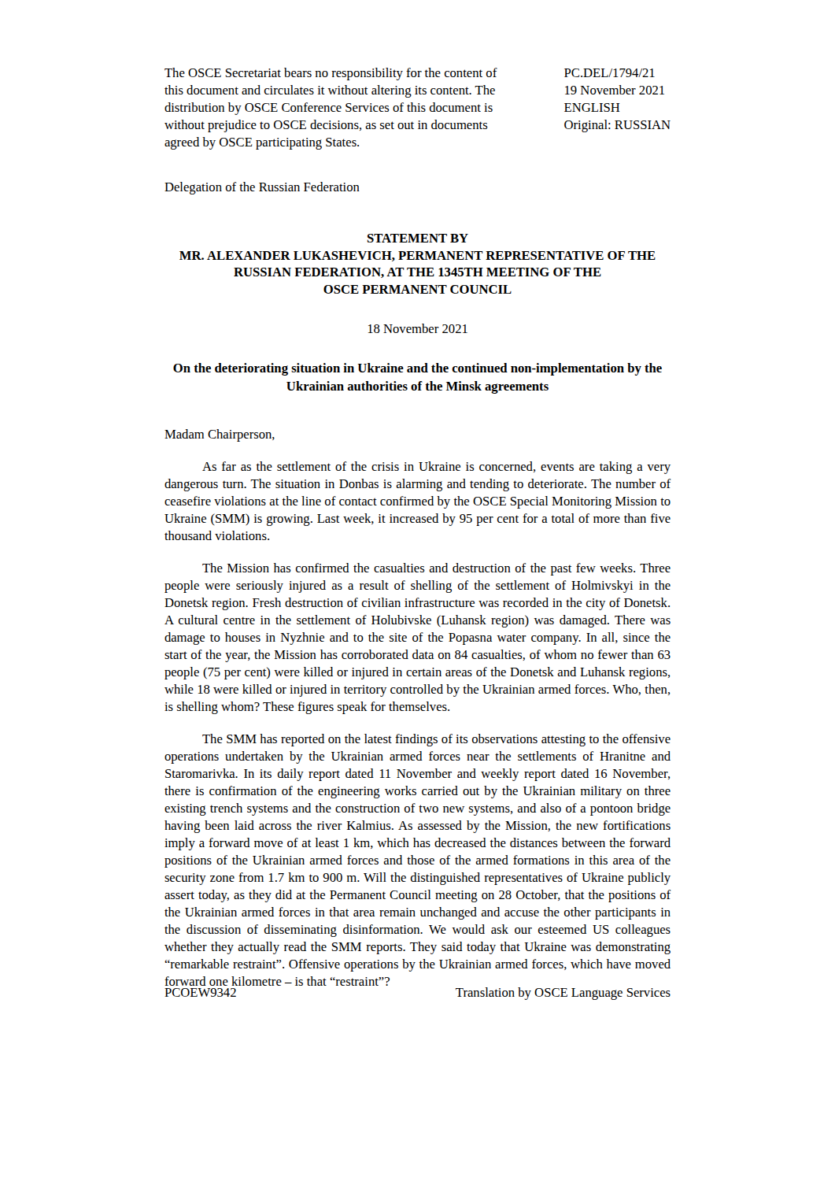The OSCE Secretariat bears no responsibility for the content of this document and circulates it without altering its content. The distribution by OSCE Conference Services of this document is without prejudice to OSCE decisions, as set out in documents agreed by OSCE participating States.
PC.DEL/1794/21 19 November 2021 ENGLISH Original: RUSSIAN
Delegation of the Russian Federation
Statement by Mr. Alexander Lukashevich, Permanent Representative of the Russian Federation, at the 1345th Meeting of the OSCE Permanent Council
18 November 2021
On the deteriorating situation in Ukraine and the continued non-implementation by the Ukrainian authorities of the Minsk agreements
Madam Chairperson,
As far as the settlement of the crisis in Ukraine is concerned, events are taking a very dangerous turn. The situation in Donbas is alarming and tending to deteriorate. The number of ceasefire violations at the line of contact confirmed by the OSCE Special Monitoring Mission to Ukraine (SMM) is growing. Last week, it increased by 95 per cent for a total of more than five thousand violations.
The Mission has confirmed the casualties and destruction of the past few weeks. Three people were seriously injured as a result of shelling of the settlement of Holmivskyi in the Donetsk region. Fresh destruction of civilian infrastructure was recorded in the city of Donetsk. A cultural centre in the settlement of Holubivske (Luhansk region) was damaged. There was damage to houses in Nyzhnie and to the site of the Popasna water company. In all, since the start of the year, the Mission has corroborated data on 84 casualties, of whom no fewer than 63 people (75 per cent) were killed or injured in certain areas of the Donetsk and Luhansk regions, while 18 were killed or injured in territory controlled by the Ukrainian armed forces. Who, then, is shelling whom? These figures speak for themselves.
The SMM has reported on the latest findings of its observations attesting to the offensive operations undertaken by the Ukrainian armed forces near the settlements of Hranitne and Staromarivka. In its daily report dated 11 November and weekly report dated 16 November, there is confirmation of the engineering works carried out by the Ukrainian military on three existing trench systems and the construction of two new systems, and also of a pontoon bridge having been laid across the river Kalmius. As assessed by the Mission, the new fortifications imply a forward move of at least 1 km, which has decreased the distances between the forward positions of the Ukrainian armed forces and those of the armed formations in this area of the security zone from 1.7 km to 900 m. Will the distinguished representatives of Ukraine publicly assert today, as they did at the Permanent Council meeting on 28 October, that the positions of the Ukrainian armed forces in that area remain unchanged and accuse the other participants in the discussion of disseminating disinformation. We would ask our esteemed US colleagues whether they actually read the SMM reports. They said today that Ukraine was demonstrating “remarkable restraint”. Offensive operations by the Ukrainian armed forces, which have moved forward one kilometre – is that “restraint”?
PCOEW9342
Translation by OSCE Language Services